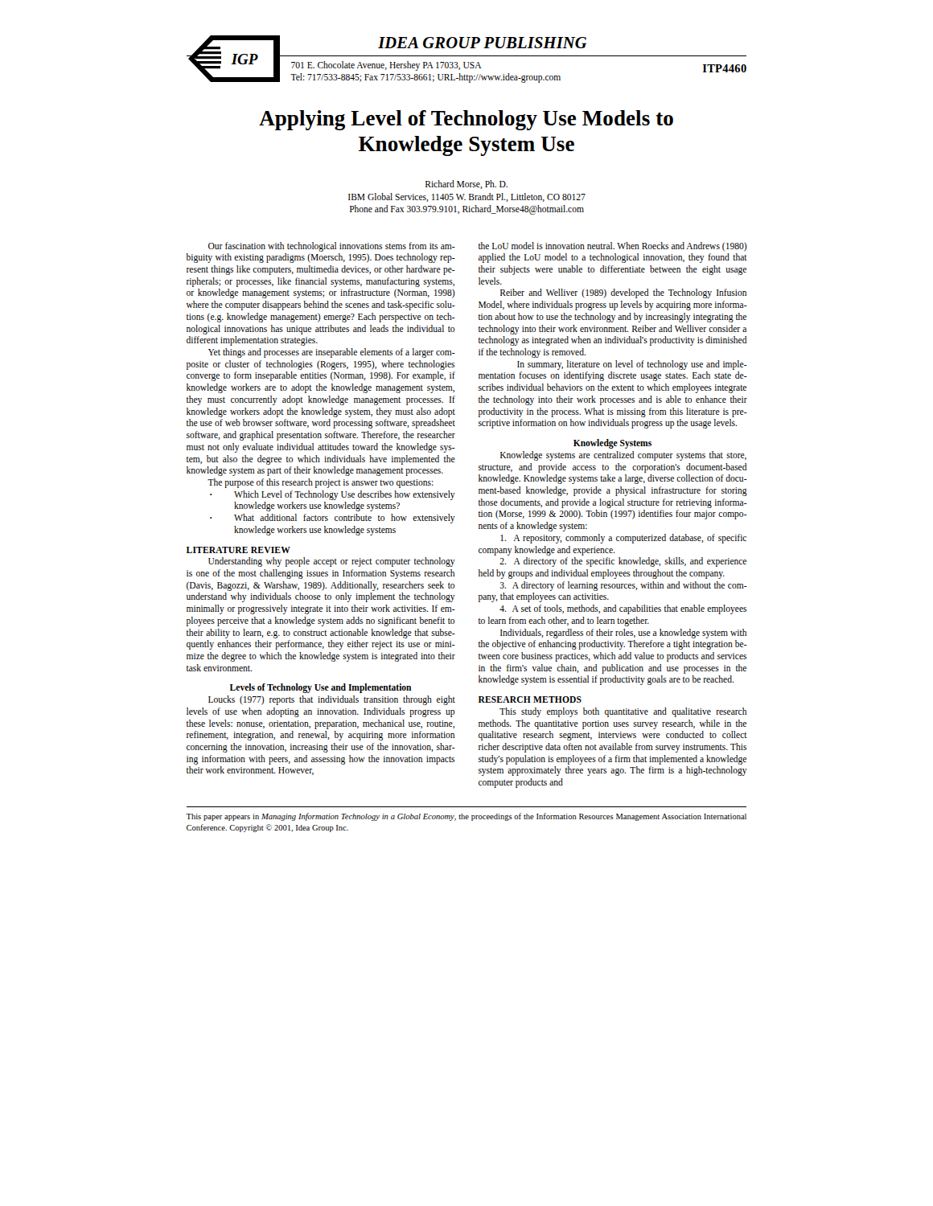IGP
IDEA GROUP PUBLISHING
701 E. Chocolate Avenue, Hershey PA 17033, USA
Tel: 717/533-8845; Fax 717/533-8661; URL-http://www.idea-group.com
ITP4460
Applying Level of Technology Use Models to
Knowledge System Use
Richard Morse, Ph. D.
IBM Global Services, 11405 W. Brandt Pl., Littleton, CO 80127
Phone and Fax 303.979.9101, Richard_Morse48@hotmail.com
Our fascination with technological innovations stems from its ambiguity with existing paradigms (Moersch, 1995). Does technology represent things like computers, multimedia devices, or other hardware peripherals; or processes, like financial systems, manufacturing systems, or knowledge management systems; or infrastructure (Norman, 1998) where the computer disappears behind the scenes and task-specific solutions (e.g. knowledge management) emerge? Each perspective on technological innovations has unique attributes and leads the individual to different implementation strategies.
Yet things and processes are inseparable elements of a larger composite or cluster of technologies (Rogers, 1995), where technologies converge to form inseparable entities (Norman, 1998). For example, if knowledge workers are to adopt the knowledge management system, they must concurrently adopt knowledge management processes. If knowledge workers adopt the knowledge system, they must also adopt the use of web browser software, word processing software, spreadsheet software, and graphical presentation software. Therefore, the researcher must not only evaluate individual attitudes toward the knowledge system, but also the degree to which individuals have implemented the knowledge system as part of their knowledge management processes.
The purpose of this research project is answer two questions:
Which Level of Technology Use describes how extensively knowledge workers use knowledge systems?
What additional factors contribute to how extensively knowledge workers use knowledge systems
Literature Review
Understanding why people accept or reject computer technology is one of the most challenging issues in Information Systems research (Davis, Bagozzi, & Warshaw, 1989). Additionally, researchers seek to understand why individuals choose to only implement the technology minimally or progressively integrate it into their work activities. If employees perceive that a knowledge system adds no significant benefit to their ability to learn, e.g. to construct actionable knowledge that subsequently enhances their performance, they either reject its use or minimize the degree to which the knowledge system is integrated into their task environment.
Levels of Technology Use and Implementation
Loucks (1977) reports that individuals transition through eight levels of use when adopting an innovation. Individuals progress up these levels: nonuse, orientation, preparation, mechanical use, routine, refinement, integration, and renewal, by acquiring more information concerning the innovation, increasing their use of the innovation, sharing information with peers, and assessing how the innovation impacts their work environment. However,
the LoU model is innovation neutral. When Roecks and Andrews (1980) applied the LoU model to a technological innovation, they found that their subjects were unable to differentiate between the eight usage levels.
Reiber and Welliver (1989) developed the Technology Infusion Model, where individuals progress up levels by acquiring more information about how to use the technology and by increasingly integrating the technology into their work environment. Reiber and Welliver consider a technology as integrated when an individual's productivity is diminished if the technology is removed.
In summary, literature on level of technology use and implementation focuses on identifying discrete usage states. Each state describes individual behaviors on the extent to which employees integrate the technology into their work processes and is able to enhance their productivity in the process. What is missing from this literature is prescriptive information on how individuals progress up the usage levels.
Knowledge Systems
Knowledge systems are centralized computer systems that store, structure, and provide access to the corporation's document-based knowledge. Knowledge systems take a large, diverse collection of document-based knowledge, provide a physical infrastructure for storing those documents, and provide a logical structure for retrieving information (Morse, 1999 & 2000). Tobin (1997) identifies four major components of a knowledge system:
A repository, commonly a computerized database, of specific company knowledge and experience.
A directory of the specific knowledge, skills, and experience held by groups and individual employees throughout the company.
A directory of learning resources, within and without the company, that employees can activities.
A set of tools, methods, and capabilities that enable employees to learn from each other, and to learn together.
Individuals, regardless of their roles, use a knowledge system with the objective of enhancing productivity. Therefore a tight integration between core business practices, which add value to products and services in the firm's value chain, and publication and use processes in the knowledge system is essential if productivity goals are to be reached.
Research Methods
This study employs both quantitative and qualitative research methods. The quantitative portion uses survey research, while in the qualitative research segment, interviews were conducted to collect richer descriptive data often not available from survey instruments. This study's population is employees of a firm that implemented a knowledge system approximately three years ago. The firm is a high-technology computer products and
This paper appears in Managing Information Technology in a Global Economy, the proceedings of the Information Resources Management Association International Conference. Copyright © 2001, Idea Group Inc.